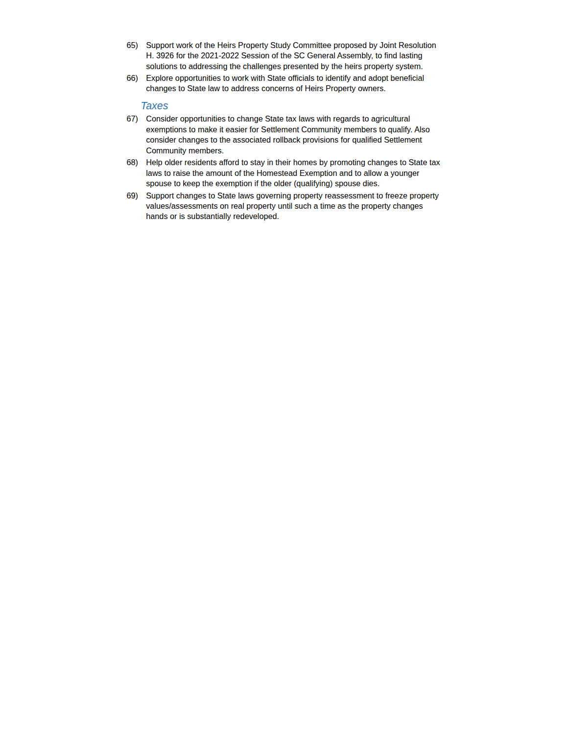65) Support work of the Heirs Property Study Committee proposed by Joint Resolution H. 3926 for the 2021-2022 Session of the SC General Assembly, to find lasting solutions to addressing the challenges presented by the heirs property system.
66) Explore opportunities to work with State officials to identify and adopt beneficial changes to State law to address concerns of Heirs Property owners.
Taxes
67) Consider opportunities to change State tax laws with regards to agricultural exemptions to make it easier for Settlement Community members to qualify. Also consider changes to the associated rollback provisions for qualified Settlement Community members.
68) Help older residents afford to stay in their homes by promoting changes to State tax laws to raise the amount of the Homestead Exemption and to allow a younger spouse to keep the exemption if the older (qualifying) spouse dies.
69) Support changes to State laws governing property reassessment to freeze property values/assessments on real property until such a time as the property changes hands or is substantially redeveloped.